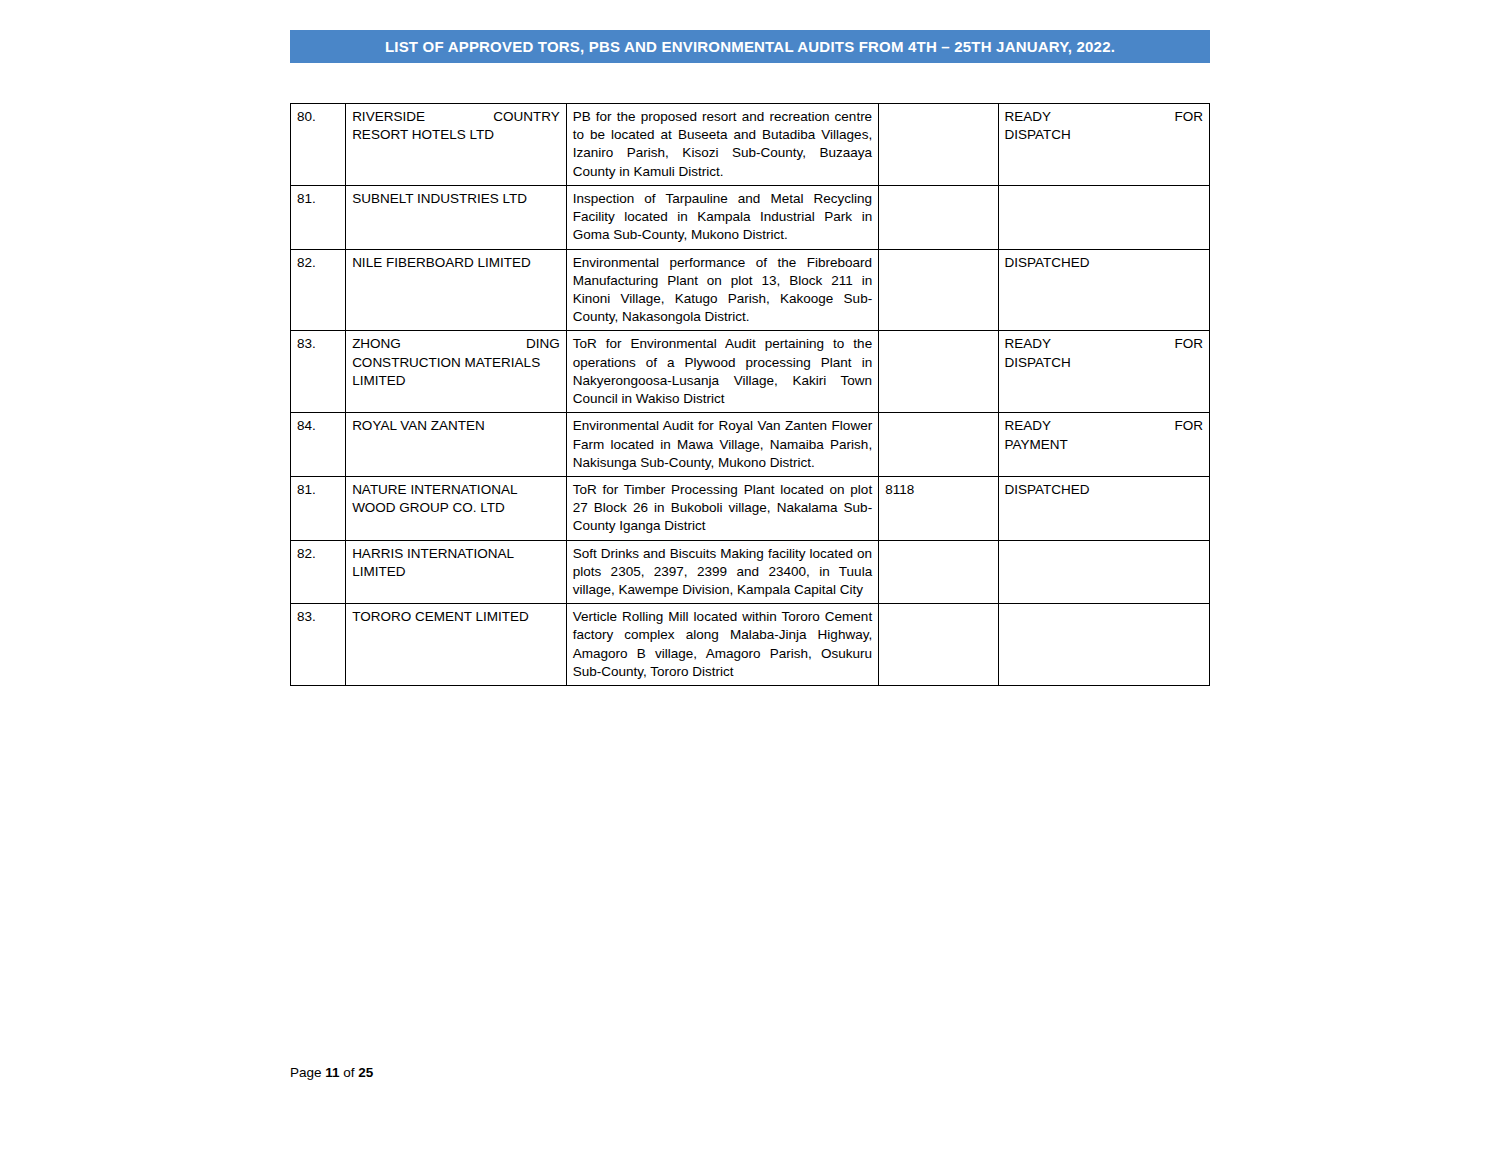LIST OF APPROVED TORS, PBS AND ENVIRONMENTAL AUDITS FROM 4TH – 25TH JANUARY, 2022.
| 80. | RIVERSIDE COUNTRY RESORT HOTELS LTD | PB for the proposed resort and recreation centre to be located at Buseeta and Butadiba Villages, Izaniro Parish, Kisozi Sub-County, Buzaaya County in Kamuli District. | | READY FOR DISPATCH |
| 81. | SUBNELT INDUSTRIES LTD | Inspection of Tarpauline and Metal Recycling Facility located in Kampala Industrial Park in Goma Sub-County, Mukono District. | | |
| 82. | NILE FIBERBOARD LIMITED | Environmental performance of the Fibreboard Manufacturing Plant on plot 13, Block 211 in Kinoni Village, Katugo Parish, Kakooge Sub-County, Nakasongola District. | | DISPATCHED |
| 83. | ZHONG DING CONSTRUCTION MATERIALS LIMITED | ToR for Environmental Audit pertaining to the operations of a Plywood processing Plant in Nakyerongoosa-Lusanja Village, Kakiri Town Council in Wakiso District | | READY FOR DISPATCH |
| 84. | ROYAL VAN ZANTEN | Environmental Audit for Royal Van Zanten Flower Farm located in Mawa Village, Namaiba Parish, Nakisunga Sub-County, Mukono District. | | READY FOR PAYMENT |
| 81. | NATURE INTERNATIONAL WOOD GROUP CO. LTD | ToR for Timber Processing Plant located on plot 27 Block 26 in Bukoboli village, Nakalama Sub-County Iganga District | 8118 | DISPATCHED |
| 82. | HARRIS INTERNATIONAL LIMITED | Soft Drinks and Biscuits Making facility located on plots 2305, 2397, 2399 and 23400, in Tuula village, Kawempe Division, Kampala Capital City | | |
| 83. | TORORO CEMENT LIMITED | Verticle Rolling Mill located within Tororo Cement factory complex along Malaba-Jinja Highway, Amagoro B village, Amagoro Parish, Osukuru Sub-County, Tororo District | | |
Page 11 of 25